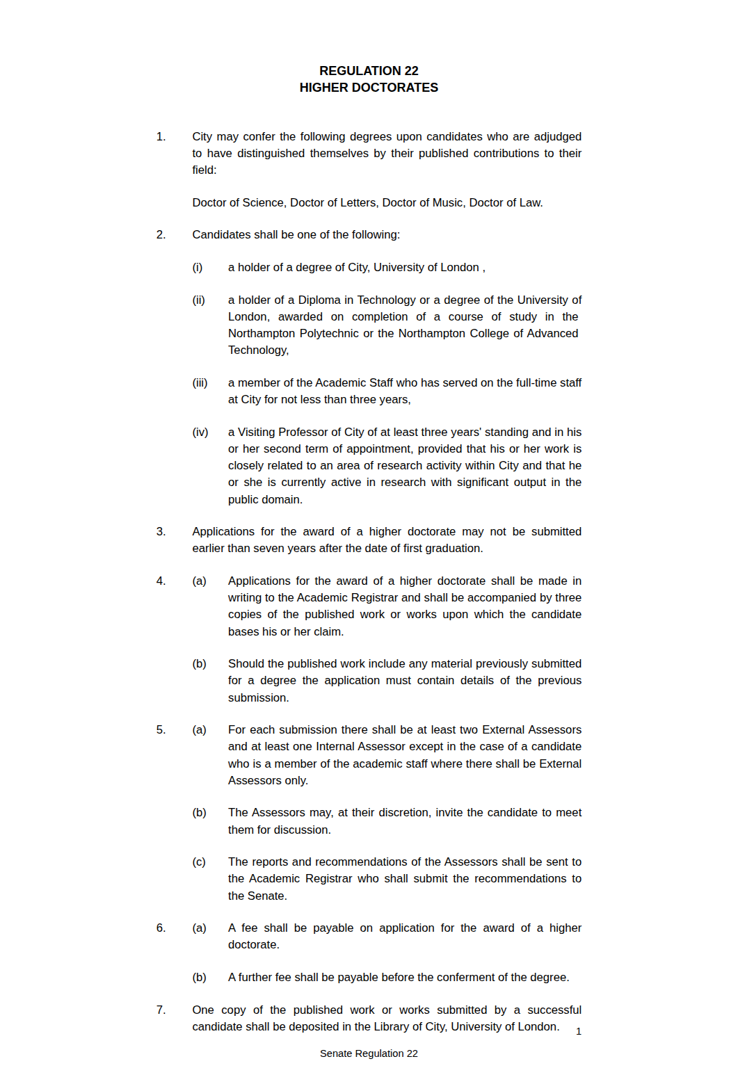REGULATION 22
HIGHER DOCTORATES
1.
City may confer the following degrees upon candidates who are adjudged to have distinguished themselves by their published contributions to their field:
Doctor of Science, Doctor of Letters, Doctor of Music, Doctor of Law.
2.
Candidates shall be one of the following:
(i)
a holder of a degree of City, University of London ,
(ii)
a holder of a Diploma in Technology or a degree of the University of London, awarded on completion of a course of study in the Northampton Polytechnic or the Northampton College of Advanced Technology,
(iii)
a member of the Academic Staff who has served on the full-time staff at City for not less than three years,
(iv)
a Visiting Professor of City of at least three years' standing and in his or her second term of appointment, provided that his or her work is closely related to an area of research activity within City and that he or she is currently active in research with significant output in the public domain.
3.
Applications for the award of a higher doctorate may not be submitted earlier than seven years after the date of first graduation.
4.
(a)
Applications for the award of a higher doctorate shall be made in writing to the Academic Registrar and shall be accompanied by three copies of the published work or works upon which the candidate bases his or her claim.
(b)
Should the published work include any material previously submitted for a degree the application must contain details of the previous submission.
5.
(a)
For each submission there shall be at least two External Assessors and at least one Internal Assessor except in the case of a candidate who is a member of the academic staff where there shall be External Assessors only.
(b)
The Assessors may, at their discretion, invite the candidate to meet them for discussion.
(c)
The reports and recommendations of the Assessors shall be sent to the Academic Registrar who shall submit the recommendations to the Senate.
6.
(a)
A fee shall be payable on application for the award of a higher doctorate.
(b)
A further fee shall be payable before the conferment of the degree.
7.
One copy of the published work or works submitted by a successful candidate shall be deposited in the Library of City, University of London.
1
Senate Regulation 22